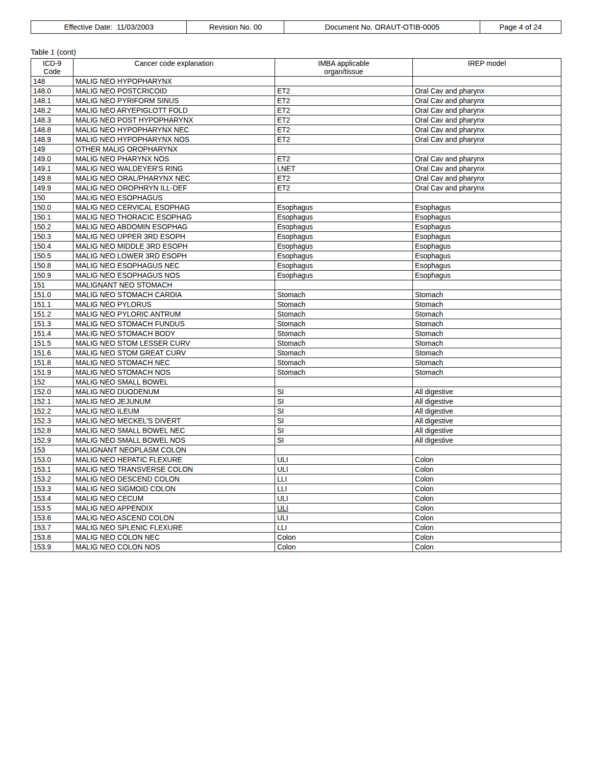| Effective Date: 11/03/2003 | Revision No. 00 | Document No. ORAUT-OTIB-0005 | Page 4 of 24 |
Table 1 (cont)
| ICD-9 Code | Cancer code explanation | IMBA applicable organ/tissue | IREP model |
| --- | --- | --- | --- |
| 148 | MALIG NEO HYPOPHARYNX | | |
| 148.0 | MALIG NEO POSTCRICOID | ET2 | Oral Cav and pharynx |
| 148.1 | MALIG NEO PYRIFORM SINUS | ET2 | Oral Cav and pharynx |
| 148.2 | MALIG NEO ARYEPIGLOTT FOLD | ET2 | Oral Cav and pharynx |
| 148.3 | MALIG NEO POST HYPOPHARYNX | ET2 | Oral Cav and pharynx |
| 148.8 | MALIG NEO HYPOPHARYNX NEC | ET2 | Oral Cav and pharynx |
| 148.9 | MALIG NEO HYPOPHARYNX NOS | ET2 | Oral Cav and pharynx |
| 149 | OTHER MALIG OROPHARYNX | | |
| 149.0 | MALIG NEO PHARYNX NOS | ET2 | Oral Cav and pharynx |
| 149.1 | MALIG NEO WALDEYER'S RING | LNET | Oral Cav and pharynx |
| 149.8 | MALIG NEO ORAL/PHARYNX NEC | ET2 | Oral Cav and pharynx |
| 149.9 | MALIG NEO OROPHRYN ILL-DEF | ET2 | Oral Cav and pharynx |
| 150 | MALIG NEO ESOPHAGUS | | |
| 150.0 | MALIG NEO CERVICAL ESOPHAG | Esophagus | Esophagus |
| 150.1 | MALIG NEO THORACIC ESOPHAG | Esophagus | Esophagus |
| 150.2 | MALIG NEO ABDOMIN ESOPHAG | Esophagus | Esophagus |
| 150.3 | MALIG NEO UPPER 3RD ESOPH | Esophagus | Esophagus |
| 150.4 | MALIG NEO MIDDLE 3RD ESOPH | Esophagus | Esophagus |
| 150.5 | MALIG NEO LOWER 3RD ESOPH | Esophagus | Esophagus |
| 150.8 | MALIG NEO ESOPHAGUS NEC | Esophagus | Esophagus |
| 150.9 | MALIG NEO ESOPHAGUS NOS | Esophagus | Esophagus |
| 151 | MALIGNANT NEO STOMACH | | |
| 151.0 | MALIG NEO STOMACH CARDIA | Stomach | Stomach |
| 151.1 | MALIG NEO PYLORUS | Stomach | Stomach |
| 151.2 | MALIG NEO PYLORIC ANTRUM | Stomach | Stomach |
| 151.3 | MALIG NEO STOMACH FUNDUS | Stomach | Stomach |
| 151.4 | MALIG NEO STOMACH BODY | Stomach | Stomach |
| 151.5 | MALIG NEO STOM LESSER CURV | Stomach | Stomach |
| 151.6 | MALIG NEO STOM GREAT CURV | Stomach | Stomach |
| 151.8 | MALIG NEO STOMACH NEC | Stomach | Stomach |
| 151.9 | MALIG NEO STOMACH NOS | Stomach | Stomach |
| 152 | MALIG NEO SMALL BOWEL | | |
| 152.0 | MALIG NEO DUODENUM | SI | All digestive |
| 152.1 | MALIG NEO JEJUNUM | SI | All digestive |
| 152.2 | MALIG NEO ILEUM | SI | All digestive |
| 152.3 | MALIG NEO MECKEL'S DIVERT | SI | All digestive |
| 152.8 | MALIG NEO SMALL BOWEL NEC | SI | All digestive |
| 152.9 | MALIG NEO SMALL BOWEL NOS | SI | All digestive |
| 153 | MALIGNANT NEOPLASM COLON | | |
| 153.0 | MALIG NEO HEPATIC FLEXURE | ULI | Colon |
| 153.1 | MALIG NEO TRANSVERSE COLON | ULI | Colon |
| 153.2 | MALIG NEO DESCEND COLON | LLI | Colon |
| 153.3 | MALIG NEO SIGMOID COLON | LLI | Colon |
| 153.4 | MALIG NEO CECUM | ULI | Colon |
| 153.5 | MALIG NEO APPENDIX | ULI | Colon |
| 153.6 | MALIG NEO ASCEND COLON | ULI | Colon |
| 153.7 | MALIG NEO SPLENIC FLEXURE | LLI | Colon |
| 153.8 | MALIG NEO COLON NEC | Colon | Colon |
| 153.9 | MALIG NEO COLON NOS | Colon | Colon |